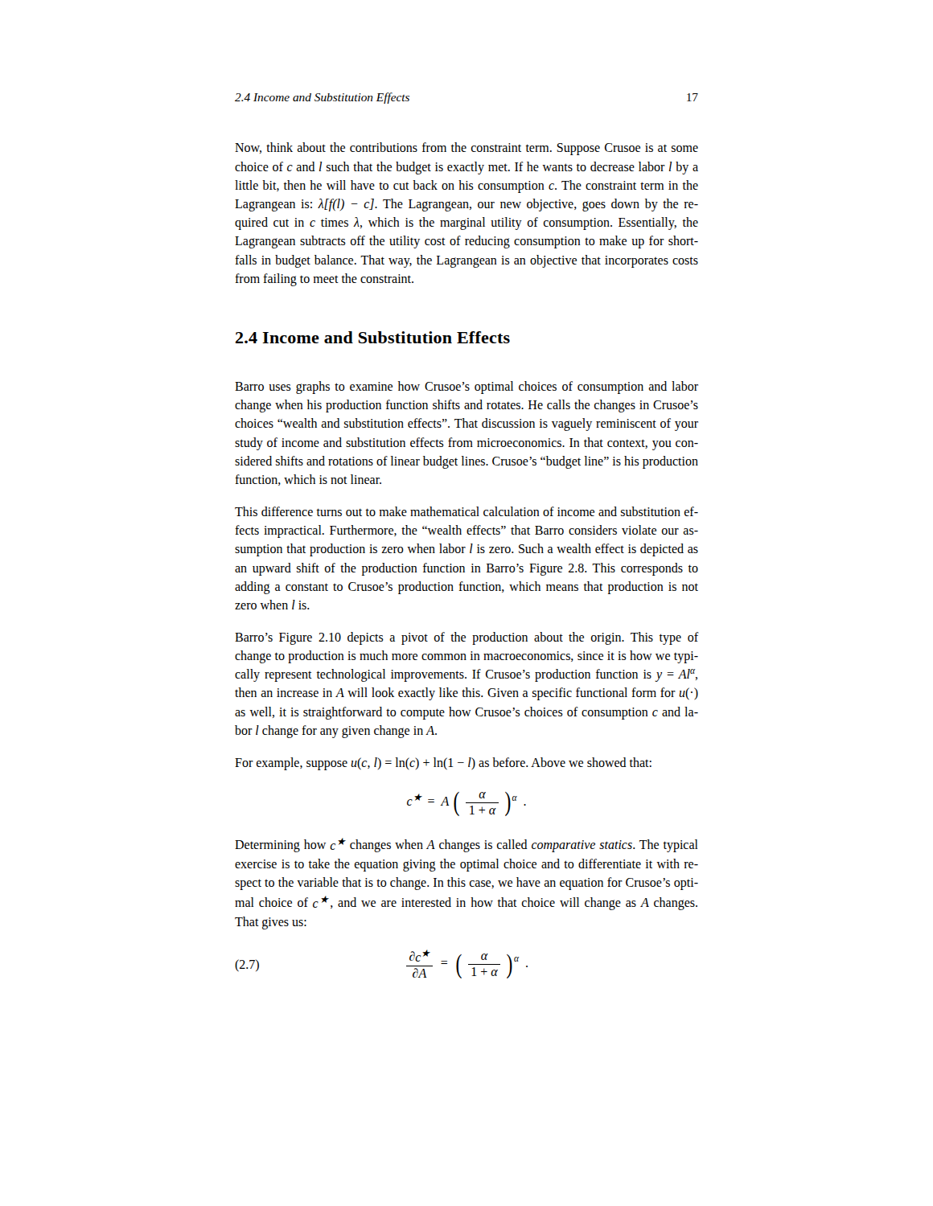2.4 Income and Substitution Effects 17
Now, think about the contributions from the constraint term. Suppose Crusoe is at some choice of c and l such that the budget is exactly met. If he wants to decrease labor l by a little bit, then he will have to cut back on his consumption c. The constraint term in the Lagrangean is: λ[f(l) − c]. The Lagrangean, our new objective, goes down by the required cut in c times λ, which is the marginal utility of consumption. Essentially, the Lagrangean subtracts off the utility cost of reducing consumption to make up for shortfalls in budget balance. That way, the Lagrangean is an objective that incorporates costs from failing to meet the constraint.
2.4 Income and Substitution Effects
Barro uses graphs to examine how Crusoe’s optimal choices of consumption and labor change when his production function shifts and rotates. He calls the changes in Crusoe’s choices “wealth and substitution effects”. That discussion is vaguely reminiscent of your study of income and substitution effects from microeconomics. In that context, you considered shifts and rotations of linear budget lines. Crusoe’s “budget line” is his production function, which is not linear.
This difference turns out to make mathematical calculation of income and substitution effects impractical. Furthermore, the “wealth effects” that Barro considers violate our assumption that production is zero when labor l is zero. Such a wealth effect is depicted as an upward shift of the production function in Barro’s Figure 2.8. This corresponds to adding a constant to Crusoe’s production function, which means that production is not zero when l is.
Barro’s Figure 2.10 depicts a pivot of the production about the origin. This type of change to production is much more common in macroeconomics, since it is how we typically represent technological improvements. If Crusoe’s production function is y = Alα, then an increase in A will look exactly like this. Given a specific functional form for u(·) as well, it is straightforward to compute how Crusoe’s choices of consumption c and labor l change for any given change in A.
For example, suppose u(c, l) = ln(c) + ln(1 − l) as before. Above we showed that:
c★ = A ( α 1 + α )α .
Determining how c★ changes when A changes is called comparative statics. The typical exercise is to take the equation giving the optimal choice and to differentiate it with respect to the variable that is to change. In this case, we have an equation for Crusoe’s optimal choice of c★, and we are interested in how that choice will change as A changes. That gives us:
(2.7)
∂c★ ∂A = ( α 1 + α )α .